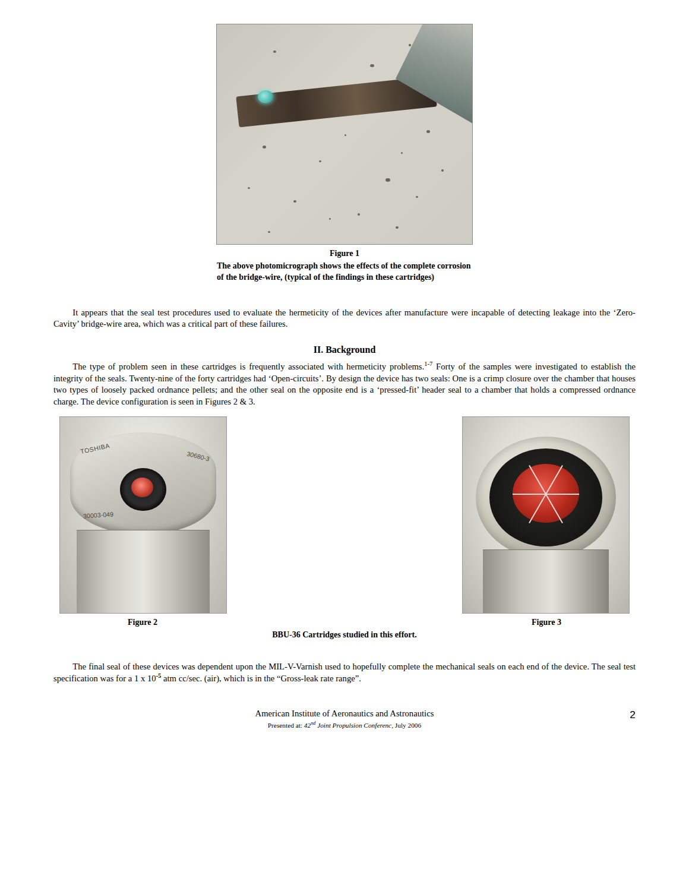Figure 1
The above photomicrograph shows the effects of the complete corrosion of the bridge-wire, (typical of the findings in these cartridges)
It appears that the seal test procedures used to evaluate the hermeticity of the devices after manufacture were incapable of detecting leakage into the ‘Zero-Cavity’ bridge-wire area, which was a critical part of these failures.
II. Background
The type of problem seen in these cartridges is frequently associated with hermeticity problems.1-7 Forty of the samples were investigated to establish the integrity of the seals. Twenty-nine of the forty cartridges had ‘Open-circuits’. By design the device has two seals: One is a crimp closure over the chamber that houses two types of loosely packed ordnance pellets; and the other seal on the opposite end is a ‘pressed-fit’ header seal to a chamber that holds a compressed ordnance charge. The device configuration is seen in Figures 2 & 3.
TOSHIBA
30003-049
30680-3
Figure 2 Figure 3
BBU-36 Cartridges studied in this effort.
The final seal of these devices was dependent upon the MIL-V-Varnish used to hopefully complete the mechanical seals on each end of the device. The seal test specification was for a 1 x 10-5 atm cc/sec. (air), which is in the “Gross-leak rate range”.
2 American Institute of Aeronautics and Astronautics
Presented at: 42nd Joint Propulsion Conferenc, July 2006